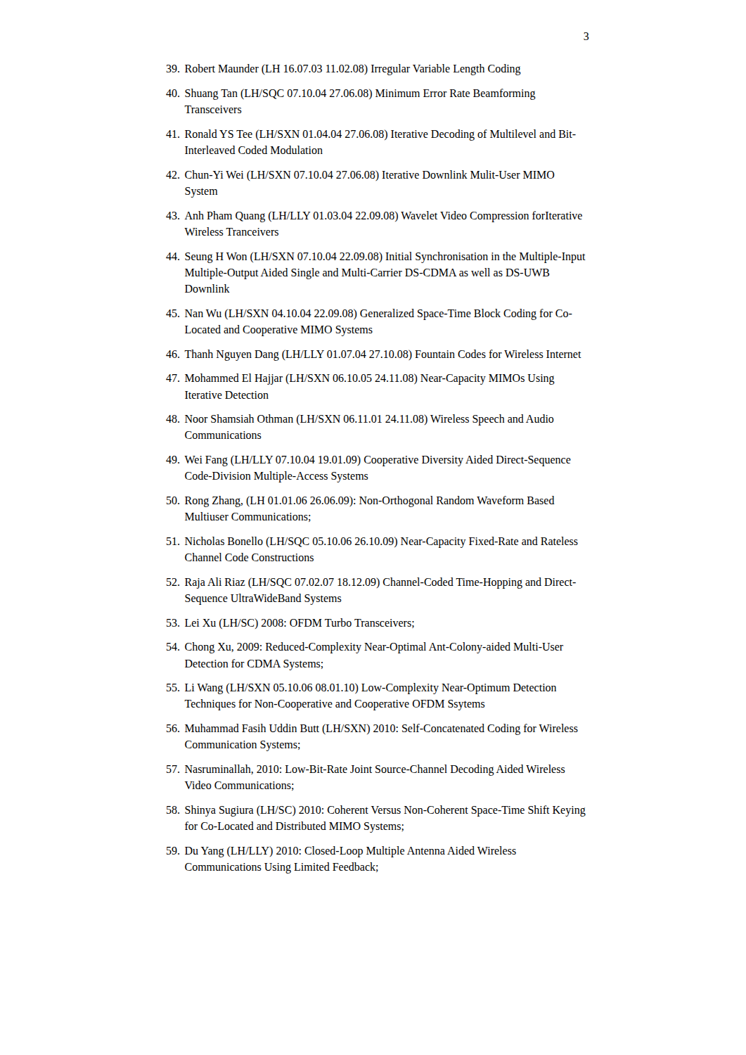3
39. Robert Maunder (LH 16.07.03 11.02.08) Irregular Variable Length Coding
40. Shuang Tan (LH/SQC 07.10.04 27.06.08) Minimum Error Rate Beamforming Transceivers
41. Ronald YS Tee (LH/SXN 01.04.04 27.06.08) Iterative Decoding of Multilevel and Bit-Interleaved Coded Modulation
42. Chun-Yi Wei (LH/SXN 07.10.04 27.06.08) Iterative Downlink Mulit-User MIMO System
43. Anh Pham Quang (LH/LLY 01.03.04 22.09.08) Wavelet Video Compression forIterative Wireless Tranceivers
44. Seung H Won (LH/SXN 07.10.04 22.09.08) Initial Synchronisation in the Multiple-Input Multiple-Output Aided Single and Multi-Carrier DS-CDMA as well as DS-UWB Downlink
45. Nan Wu (LH/SXN 04.10.04 22.09.08) Generalized Space-Time Block Coding for Co-Located and Cooperative MIMO Systems
46. Thanh Nguyen Dang (LH/LLY 01.07.04 27.10.08) Fountain Codes for Wireless Internet
47. Mohammed El Hajjar (LH/SXN 06.10.05 24.11.08) Near-Capacity MIMOs Using Iterative Detection
48. Noor Shamsiah Othman (LH/SXN 06.11.01 24.11.08) Wireless Speech and Audio Communications
49. Wei Fang (LH/LLY 07.10.04 19.01.09) Cooperative Diversity Aided Direct-Sequence Code-Division Multiple-Access Systems
50. Rong Zhang, (LH 01.01.06 26.06.09): Non-Orthogonal Random Waveform Based Multiuser Communications;
51. Nicholas Bonello (LH/SQC 05.10.06 26.10.09) Near-Capacity Fixed-Rate and Rateless Channel Code Constructions
52. Raja Ali Riaz (LH/SQC 07.02.07 18.12.09) Channel-Coded Time-Hopping and Direct-Sequence UltraWideBand Systems
53. Lei Xu (LH/SC) 2008: OFDM Turbo Transceivers;
54. Chong Xu, 2009: Reduced-Complexity Near-Optimal Ant-Colony-aided Multi-User Detection for CDMA Systems;
55. Li Wang (LH/SXN 05.10.06 08.01.10) Low-Complexity Near-Optimum Detection Techniques for Non-Cooperative and Cooperative OFDM Ssytems
56. Muhammad Fasih Uddin Butt (LH/SXN) 2010: Self-Concatenated Coding for Wireless Communication Systems;
57. Nasruminallah, 2010: Low-Bit-Rate Joint Source-Channel Decoding Aided Wireless Video Communications;
58. Shinya Sugiura (LH/SC) 2010: Coherent Versus Non-Coherent Space-Time Shift Keying for Co-Located and Distributed MIMO Systems;
59. Du Yang (LH/LLY) 2010: Closed-Loop Multiple Antenna Aided Wireless Communications Using Limited Feedback;